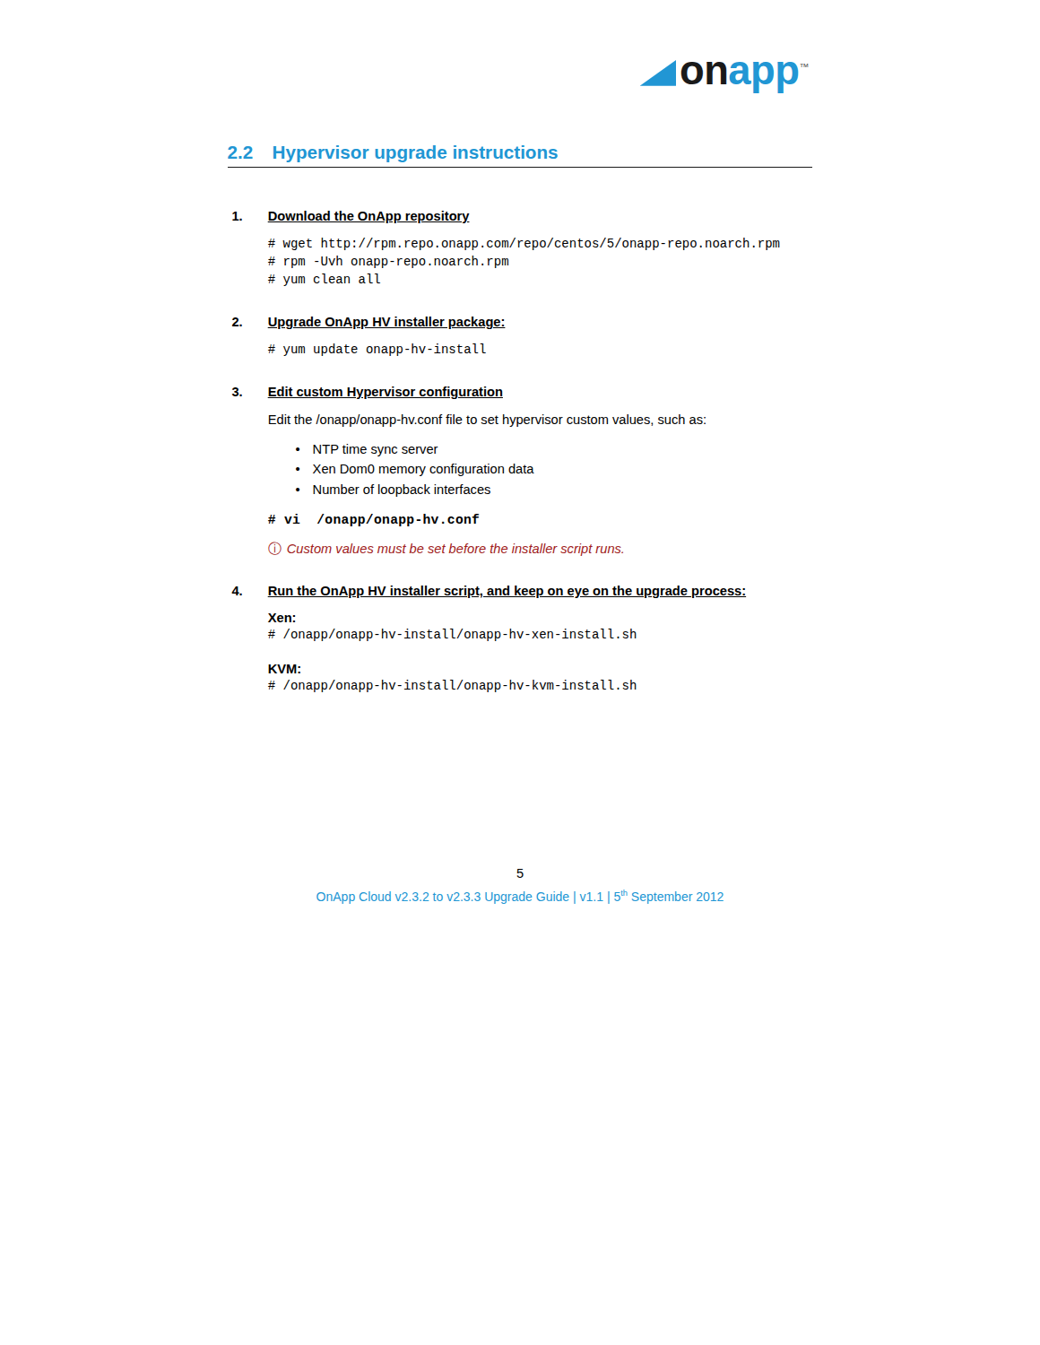on app™
2.2 Hypervisor upgrade instructions
Download the OnApp repository
# wget http://rpm.repo.onapp.com/repo/centos/5/onapp-repo.noarch.rpm
# rpm -Uvh onapp-repo.noarch.rpm
# yum clean all
Upgrade OnApp HV installer package:
# yum update onapp-hv-install
Edit custom Hypervisor configuration
Edit the /onapp/onapp-hv.conf file to set hypervisor custom values, such as:
NTP time sync server
Xen Dom0 memory configuration data
Number of loopback interfaces
# vi /onapp/onapp-hv.conf
ⓘ Custom values must be set before the installer script runs.
Run the OnApp HV installer script, and keep on eye on the upgrade process:
Xen:
# /onapp/onapp-hv-install/onapp-hv-xen-install.sh
KVM:
# /onapp/onapp-hv-install/onapp-hv-kvm-install.sh
5
OnApp Cloud v2.3.2 to v2.3.3 Upgrade Guide | v1.1 | 5th September 2012